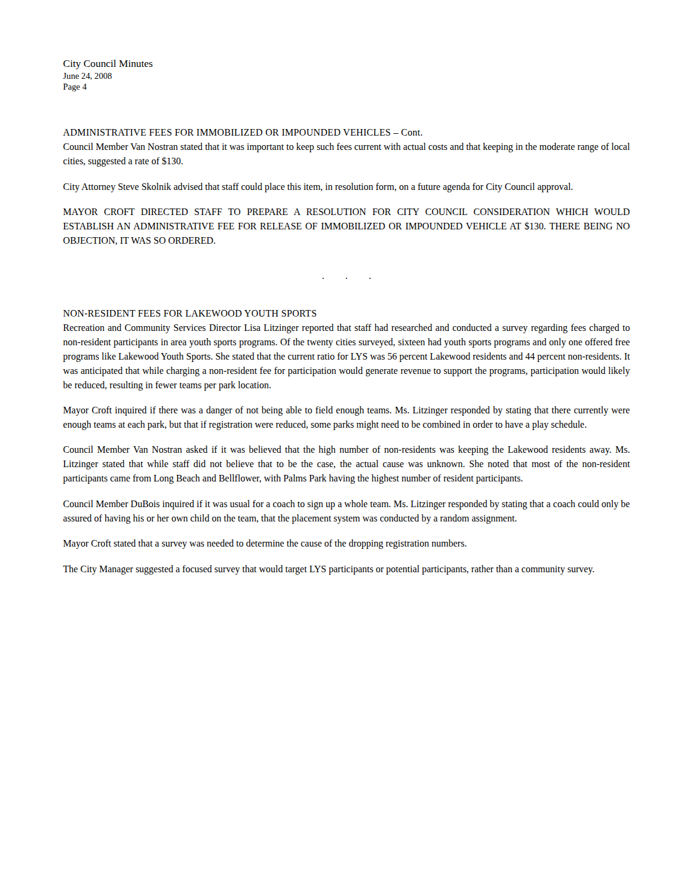City Council Minutes
June 24, 2008
Page 4
Administrative Fees for Immobilized or Impounded Vehicles – Cont.
Council Member Van Nostran stated that it was important to keep such fees current with actual costs and that keeping in the moderate range of local cities, suggested a rate of $130.
City Attorney Steve Skolnik advised that staff could place this item, in resolution form, on a future agenda for City Council approval.
Mayor Croft directed staff to prepare a resolution for City Council consideration which would establish an administrative fee for release of immobilized or impounded vehicle at $130. There being no objection, it was so ordered.
...
Non-Resident Fees for Lakewood Youth Sports
Recreation and Community Services Director Lisa Litzinger reported that staff had researched and conducted a survey regarding fees charged to non-resident participants in area youth sports programs. Of the twenty cities surveyed, sixteen had youth sports programs and only one offered free programs like Lakewood Youth Sports. She stated that the current ratio for LYS was 56 percent Lakewood residents and 44 percent non-residents. It was anticipated that while charging a non-resident fee for participation would generate revenue to support the programs, participation would likely be reduced, resulting in fewer teams per park location.
Mayor Croft inquired if there was a danger of not being able to field enough teams. Ms. Litzinger responded by stating that there currently were enough teams at each park, but that if registration were reduced, some parks might need to be combined in order to have a play schedule.
Council Member Van Nostran asked if it was believed that the high number of non-residents was keeping the Lakewood residents away. Ms. Litzinger stated that while staff did not believe that to be the case, the actual cause was unknown. She noted that most of the non-resident participants came from Long Beach and Bellflower, with Palms Park having the highest number of resident participants.
Council Member DuBois inquired if it was usual for a coach to sign up a whole team. Ms. Litzinger responded by stating that a coach could only be assured of having his or her own child on the team, that the placement system was conducted by a random assignment.
Mayor Croft stated that a survey was needed to determine the cause of the dropping registration numbers.
The City Manager suggested a focused survey that would target LYS participants or potential participants, rather than a community survey.